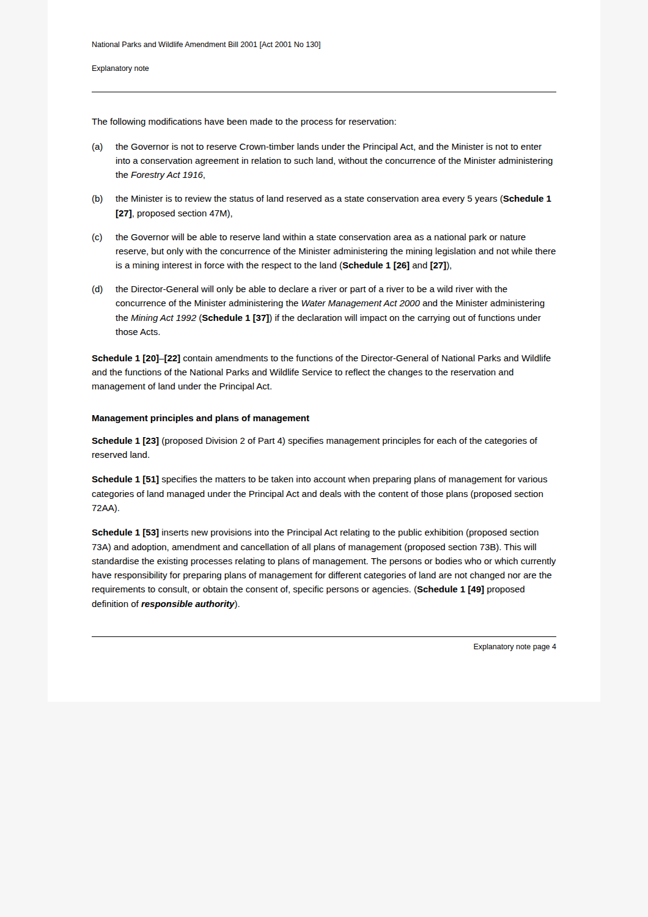National Parks and Wildlife Amendment Bill 2001 [Act 2001 No 130]
Explanatory note
The following modifications have been made to the process for reservation:
(a) the Governor is not to reserve Crown-timber lands under the Principal Act, and the Minister is not to enter into a conservation agreement in relation to such land, without the concurrence of the Minister administering the Forestry Act 1916,
(b) the Minister is to review the status of land reserved as a state conservation area every 5 years (Schedule 1 [27], proposed section 47M),
(c) the Governor will be able to reserve land within a state conservation area as a national park or nature reserve, but only with the concurrence of the Minister administering the mining legislation and not while there is a mining interest in force with the respect to the land (Schedule 1 [26] and [27]),
(d) the Director-General will only be able to declare a river or part of a river to be a wild river with the concurrence of the Minister administering the Water Management Act 2000 and the Minister administering the Mining Act 1992 (Schedule 1 [37]) if the declaration will impact on the carrying out of functions under those Acts.
Schedule 1 [20]–[22] contain amendments to the functions of the Director-General of National Parks and Wildlife and the functions of the National Parks and Wildlife Service to reflect the changes to the reservation and management of land under the Principal Act.
Management principles and plans of management
Schedule 1 [23] (proposed Division 2 of Part 4) specifies management principles for each of the categories of reserved land.
Schedule 1 [51] specifies the matters to be taken into account when preparing plans of management for various categories of land managed under the Principal Act and deals with the content of those plans (proposed section 72AA).
Schedule 1 [53] inserts new provisions into the Principal Act relating to the public exhibition (proposed section 73A) and adoption, amendment and cancellation of all plans of management (proposed section 73B). This will standardise the existing processes relating to plans of management. The persons or bodies who or which currently have responsibility for preparing plans of management for different categories of land are not changed nor are the requirements to consult, or obtain the consent of, specific persons or agencies. (Schedule 1 [49] proposed definition of responsible authority).
Explanatory note page 4